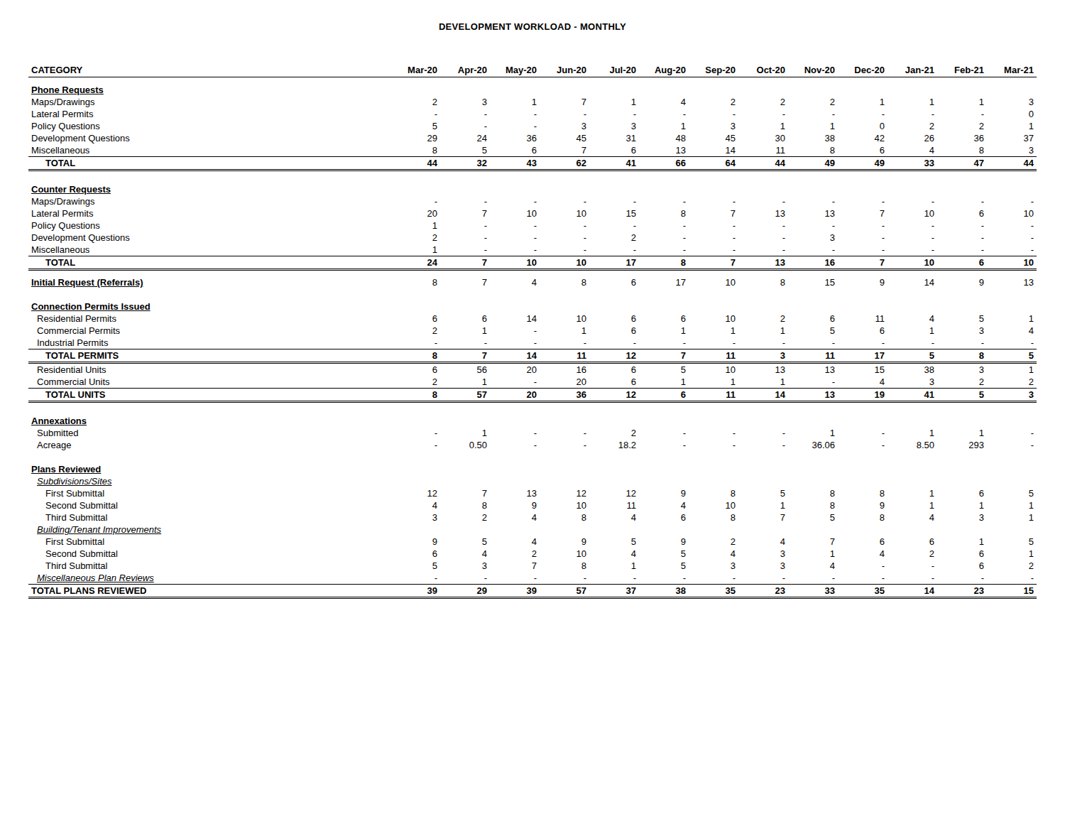DEVELOPMENT WORKLOAD - MONTHLY
| CATEGORY | Mar-20 | Apr-20 | May-20 | Jun-20 | Jul-20 | Aug-20 | Sep-20 | Oct-20 | Nov-20 | Dec-20 | Jan-21 | Feb-21 | Mar-21 |
| --- | --- | --- | --- | --- | --- | --- | --- | --- | --- | --- | --- | --- | --- |
| Phone Requests | |
| Maps/Drawings | 2 | 3 | 1 | 7 | 1 | 4 | 2 | 2 | 2 | 1 | 1 | 1 | 3 |
| Lateral Permits | - | - | - | - | - | - | - | - | - | - | - | - | 0 |
| Policy Questions | 5 | - | - | 3 | 3 | 1 | 3 | 1 | 1 | 0 | 2 | 2 | 1 |
| Development Questions | 29 | 24 | 36 | 45 | 31 | 48 | 45 | 30 | 38 | 42 | 26 | 36 | 37 |
| Miscellaneous | 8 | 5 | 6 | 7 | 6 | 13 | 14 | 11 | 8 | 6 | 4 | 8 | 3 |
| TOTAL | 44 | 32 | 43 | 62 | 41 | 66 | 64 | 44 | 49 | 49 | 33 | 47 | 44 |
| Counter Requests | |
| Maps/Drawings | - | - | - | - | - | - | - | - | - | - | - | - | - |
| Lateral Permits | 20 | 7 | 10 | 10 | 15 | 8 | 7 | 13 | 13 | 7 | 10 | 6 | 10 |
| Policy Questions | 1 | - | - | - | - | - | - | - | - | - | - | - | - |
| Development Questions | 2 | - | - | - | 2 | - | - | - | 3 | - | - | - | - |
| Miscellaneous | 1 | - | - | - | - | - | - | - | - | - | - | - | - |
| TOTAL | 24 | 7 | 10 | 10 | 17 | 8 | 7 | 13 | 16 | 7 | 10 | 6 | 10 |
| Initial Request (Referrals) | 8 | 7 | 4 | 8 | 6 | 17 | 10 | 8 | 15 | 9 | 14 | 9 | 13 |
| Connection Permits Issued | |
| Residential Permits | 6 | 6 | 14 | 10 | 6 | 6 | 10 | 2 | 6 | 11 | 4 | 5 | 1 |
| Commercial Permits | 2 | 1 | - | 1 | 6 | 1 | 1 | 1 | 5 | 6 | 1 | 3 | 4 |
| Industrial Permits | - | - | - | - | - | - | - | - | - | - | - | - | - |
| TOTAL PERMITS | 8 | 7 | 14 | 11 | 12 | 7 | 11 | 3 | 11 | 17 | 5 | 8 | 5 |
| Residential Units | 6 | 56 | 20 | 16 | 6 | 5 | 10 | 13 | 13 | 15 | 38 | 3 | 1 |
| Commercial Units | 2 | 1 | - | 20 | 6 | 1 | 1 | 1 | - | 4 | 3 | 2 | 2 |
| TOTAL UNITS | 8 | 57 | 20 | 36 | 12 | 6 | 11 | 14 | 13 | 19 | 41 | 5 | 3 |
| Annexations | |
| Submitted | - | 1 | - | - | 2 | - | - | - | 1 | - | 1 | 1 | - |
| Acreage | - | 0.50 | - | - | 18.2 | - | - | - | 36.06 | - | 8.50 | 293 | - |
| Plans Reviewed | |
| Subdivisions/Sites | |
| First Submittal | 12 | 7 | 13 | 12 | 12 | 9 | 8 | 5 | 8 | 8 | 1 | 6 | 5 |
| Second Submittal | 4 | 8 | 9 | 10 | 11 | 4 | 10 | 1 | 8 | 9 | 1 | 1 | 1 |
| Third Submittal | 3 | 2 | 4 | 8 | 4 | 6 | 8 | 7 | 5 | 8 | 4 | 3 | 1 |
| Building/Tenant Improvements | |
| First Submittal | 9 | 5 | 4 | 9 | 5 | 9 | 2 | 4 | 7 | 6 | 6 | 1 | 5 |
| Second Submittal | 6 | 4 | 2 | 10 | 4 | 5 | 4 | 3 | 1 | 4 | 2 | 6 | 1 |
| Third Submittal | 5 | 3 | 7 | 8 | 1 | 5 | 3 | 3 | 4 | - | - | 6 | 2 |
| Miscellaneous Plan Reviews | - | - | - | - | - | - | - | - | - | - | - | - | - |
| TOTAL PLANS REVIEWED | 39 | 29 | 39 | 57 | 37 | 38 | 35 | 23 | 33 | 35 | 14 | 23 | 15 |